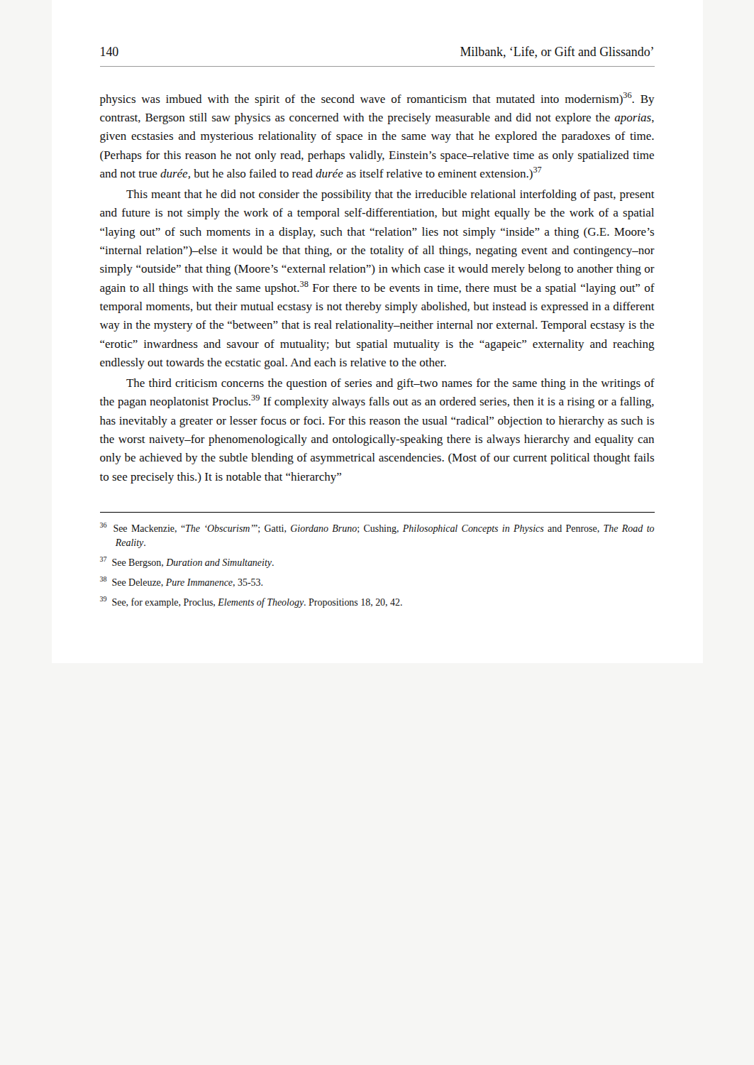140 Milbank, ‘Life, or Gift and Glissando’
physics was imbued with the spirit of the second wave of romanticism that mutated into modernism)36. By contrast, Bergson still saw physics as concerned with the precisely measurable and did not explore the aporias, given ecstasies and mysterious relationality of space in the same way that he explored the paradoxes of time. (Perhaps for this reason he not only read, perhaps validly, Einstein’s space–relative time as only spatialized time and not true durée, but he also failed to read durée as itself relative to eminent extension.)37
This meant that he did not consider the possibility that the irreducible relational interfolding of past, present and future is not simply the work of a temporal self-differentiation, but might equally be the work of a spatial “laying out” of such moments in a display, such that “relation” lies not simply “inside” a thing (G.E. Moore’s “internal relation”)–else it would be that thing, or the totality of all things, negating event and contingency–nor simply “outside” that thing (Moore’s “external relation”) in which case it would merely belong to another thing or again to all things with the same upshot.38 For there to be events in time, there must be a spatial “laying out” of temporal moments, but their mutual ecstasy is not thereby simply abolished, but instead is expressed in a different way in the mystery of the “between” that is real relationality–neither internal nor external. Temporal ecstasy is the “erotic” inwardness and savour of mutuality; but spatial mutuality is the “agapeic” externality and reaching endlessly out towards the ecstatic goal. And each is relative to the other.
The third criticism concerns the question of series and gift–two names for the same thing in the writings of the pagan neoplatonist Proclus.39 If complexity always falls out as an ordered series, then it is a rising or a falling, has inevitably a greater or lesser focus or foci. For this reason the usual “radical” objection to hierarchy as such is the worst naivety–for phenomenologically and ontologically-speaking there is always hierarchy and equality can only be achieved by the subtle blending of asymmetrical ascendencies. (Most of our current political thought fails to see precisely this.) It is notable that “hierarchy”
36 See Mackenzie, “The ‘Obscurism’”; Gatti, Giordano Bruno; Cushing, Philosophical Concepts in Physics and Penrose, The Road to Reality.
37 See Bergson, Duration and Simultaneity.
38 See Deleuze, Pure Immanence, 35-53.
39 See, for example, Proclus, Elements of Theology. Propositions 18, 20, 42.